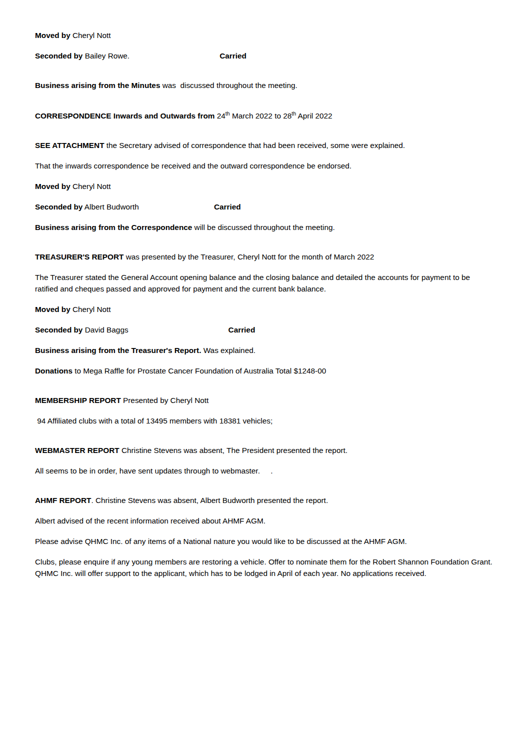Moved by Cheryl Nott
Seconded by Bailey Rowe. Carried
Business arising from the Minutes was discussed throughout the meeting.
CORRESPONDENCE Inwards and Outwards from 24th March 2022 to 28th April 2022
SEE ATTACHMENT the Secretary advised of correspondence that had been received, some were explained.
That the inwards correspondence be received and the outward correspondence be endorsed.
Moved by Cheryl Nott
Seconded by Albert Budworth Carried
Business arising from the Correspondence will be discussed throughout the meeting.
TREASURER'S REPORT was presented by the Treasurer, Cheryl Nott for the month of March 2022
The Treasurer stated the General Account opening balance and the closing balance and detailed the accounts for payment to be ratified and cheques passed and approved for payment and the current bank balance.
Moved by Cheryl Nott
Seconded by David Baggs Carried
Business arising from the Treasurer's Report. Was explained.
Donations to Mega Raffle for Prostate Cancer Foundation of Australia Total $1248-00
MEMBERSHIP REPORT Presented by Cheryl Nott
94 Affiliated clubs with a total of 13495 members with 18381 vehicles;
WEBMASTER REPORT Christine Stevens was absent, The President presented the report.
All seems to be in order, have sent updates through to webmaster. .
AHMF REPORT. Christine Stevens was absent, Albert Budworth presented the report.
Albert advised of the recent information received about AHMF AGM.
Please advise QHMC Inc. of any items of a National nature you would like to be discussed at the AHMF AGM.
Clubs, please enquire if any young members are restoring a vehicle. Offer to nominate them for the Robert Shannon Foundation Grant. QHMC Inc. will offer support to the applicant, which has to be lodged in April of each year. No applications received.